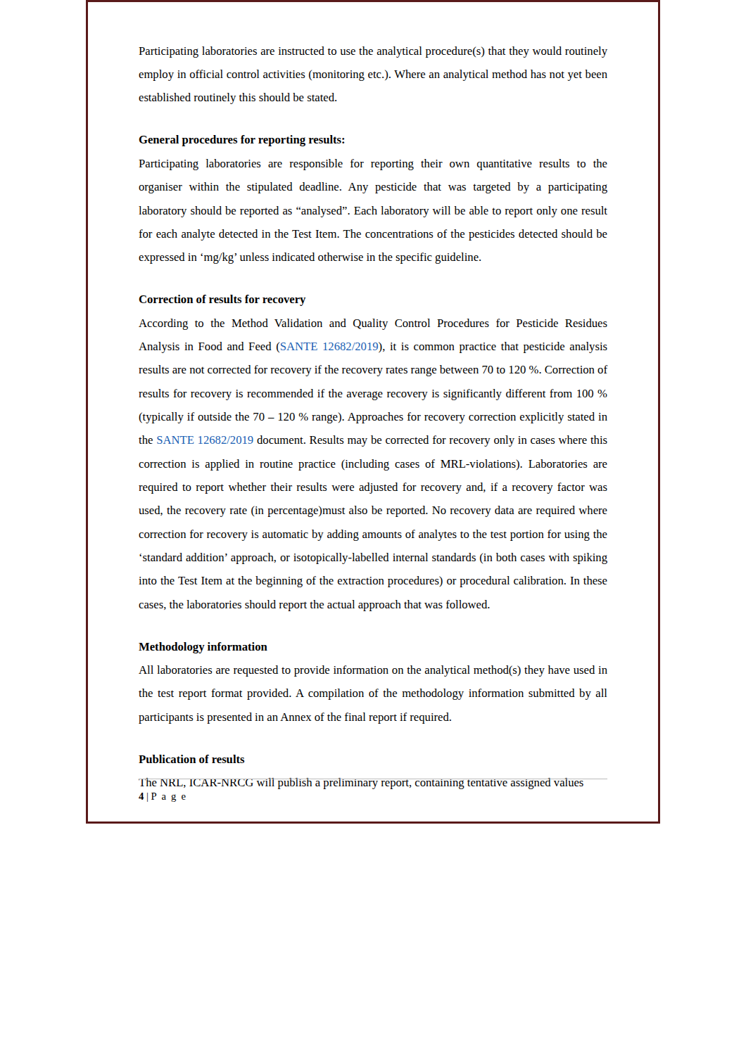Participating laboratories are instructed to use the analytical procedure(s) that they would routinely employ in official control activities (monitoring etc.). Where an analytical method has not yet been established routinely this should be stated.
General procedures for reporting results:
Participating laboratories are responsible for reporting their own quantitative results to the organiser within the stipulated deadline. Any pesticide that was targeted by a participating laboratory should be reported as “analysed”. Each laboratory will be able to report only one result for each analyte detected in the Test Item. The concentrations of the pesticides detected should be expressed in ‘mg/kg’ unless indicated otherwise in the specific guideline.
Correction of results for recovery
According to the Method Validation and Quality Control Procedures for Pesticide Residues Analysis in Food and Feed (SANTE 12682/2019), it is common practice that pesticide analysis results are not corrected for recovery if the recovery rates range between 70 to 120 %. Correction of results for recovery is recommended if the average recovery is significantly different from 100 % (typically if outside the 70 – 120 % range). Approaches for recovery correction explicitly stated in the SANTE 12682/2019 document. Results may be corrected for recovery only in cases where this correction is applied in routine practice (including cases of MRL-violations). Laboratories are required to report whether their results were adjusted for recovery and, if a recovery factor was used, the recovery rate (in percentage)must also be reported. No recovery data are required where correction for recovery is automatic by adding amounts of analytes to the test portion for using the ‘standard addition’ approach, or isotopically-labelled internal standards (in both cases with spiking into the Test Item at the beginning of the extraction procedures) or procedural calibration. In these cases, the laboratories should report the actual approach that was followed.
Methodology information
All laboratories are requested to provide information on the analytical method(s) they have used in the test report format provided. A compilation of the methodology information submitted by all participants is presented in an Annex of the final report if required.
Publication of results
The NRL, ICAR-NRCG will publish a preliminary report, containing tentative assigned values
4 | P a g e